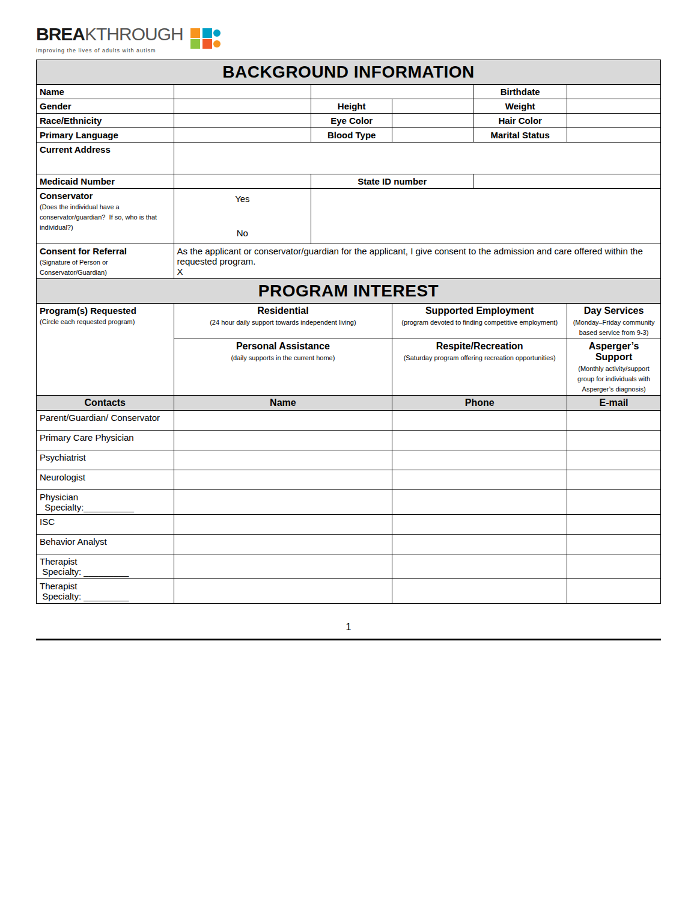BREA KTHROUGH
improving the lives of adults with autism
| BACKGROUND INFORMATION |
| Name | | | Birthdate | |
| Gender | | Height | | Weight | |
| Race/Ethnicity | | Eye Color | | Hair Color | |
| Primary Language | | Blood Type | | Marital Status | |
| Current Address | |
| Medicaid Number | | State ID number | |
| Conservator (Does the individual have a conservator/guardian? If so, who is that individual?) | Yes No | |
| Consent for Referral (Signature of Person or Conservator/Guardian) | As the applicant or conservator/guardian for the applicant, I give consent to the admission and care offered within the requested program. X |
| PROGRAM INTEREST |
| Program(s) Requested (Circle each requested program) | Residential (24 hour daily support towards independent living) | Supported Employment (program devoted to finding competitive employment) | Day Services (Monday–Friday community based service from 9-3) |
| Personal Assistance (daily supports in the current home) | Respite/Recreation (Saturday program offering recreation opportunities) | Asperger’s Support (Monthly activity/support group for individuals with Asperger’s diagnosis) |
| Contacts | Name | Phone | E-mail |
| Parent/Guardian/ Conservator | | | |
| Primary Care Physician | | | |
| Psychiatrist | | | |
| Neurologist | | | |
| Physician Specialty:__________ | | | |
| ISC | | | |
| Behavior Analyst | | | |
| Therapist Specialty: _________ | | | |
| Therapist Specialty: _________ | | | |
1